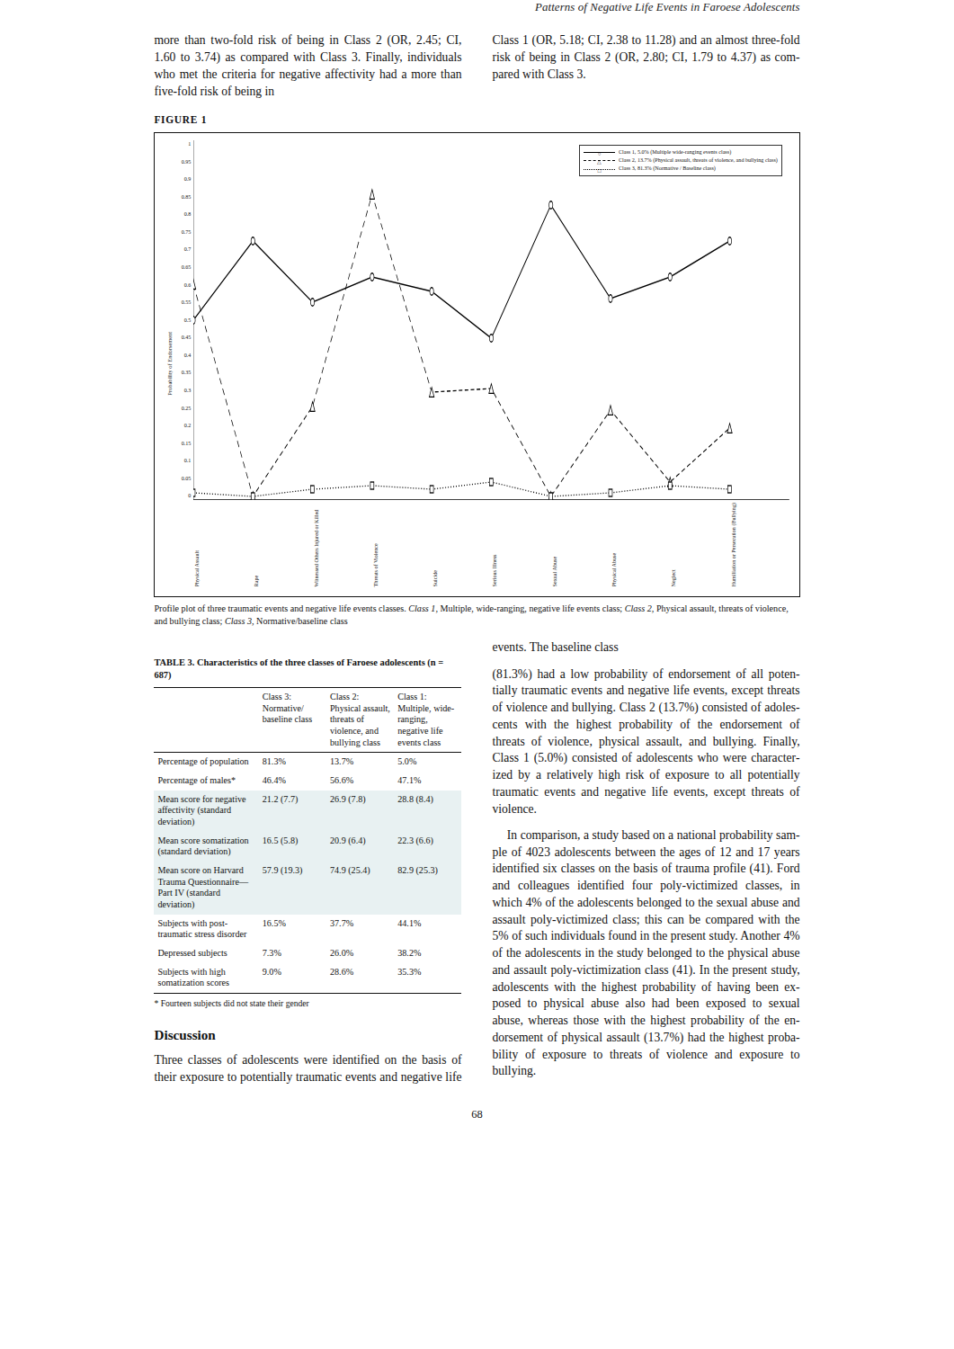Patterns of Negative Life Events in Faroese Adolescents
more than two-fold risk of being in Class 2 (OR, 2.45; CI, 1.60 to 3.74) as compared with Class 3. Finally, individuals who met the criteria for negative affectivity had a more than five-fold risk of being in
Class 1 (OR, 5.18; CI, 2.38 to 11.28) and an almost three-fold risk of being in Class 2 (OR, 2.80; CI, 1.79 to 4.37) as compared with Class 3.
FIGURE 1
○Class 1, 5.0% (Multiple wide-ranging events class)
△Class 2, 13.7% (Physical assault, threats of violence, and bullying class)
□Class 3, 81.3% (Normative / Baseline class)
Probability of Endorsement
10.950.90.850.80.750.70.650.60.550.50.450.40.350.30.250.20.150.10.050
Physical Assault Rape Witnessed Others Injured or Killed Threats of Violence Suicide Serious Illness Sexual Abuse Physical Abuse Neglect Humiliation or Persecution (Bullying)
Profile plot of three traumatic events and negative life events classes. Class 1, Multiple, wide-ranging, negative life events class; Class 2, Physical assault, threats of violence, and bullying class; Class 3, Normative/baseline class
TABLE 3. Characteristics of the three classes of Faroese adolescents (n = 687)
| | Class 3: Normative/ baseline class | Class 2: Physical assault, threats of violence, and bullying class | Class 1: Multiple, wide-ranging, negative life events class |
| --- | --- | --- | --- |
| Percentage of population | 81.3% | 13.7% | 5.0% |
| Percentage of males* | 46.4% | 56.6% | 47.1% |
| Mean score for negative affectivity (standard deviation) | 21.2 (7.7) | 26.9 (7.8) | 28.8 (8.4) |
| Mean score somatization (standard deviation) | 16.5 (5.8) | 20.9 (6.4) | 22.3 (6.6) |
| Mean score on Harvard Trauma Questionnaire—Part IV (standard deviation) | 57.9 (19.3) | 74.9 (25.4) | 82.9 (25.3) |
| Subjects with post-traumatic stress disorder | 16.5% | 37.7% | 44.1% |
| Depressed subjects | 7.3% | 26.0% | 38.2% |
| Subjects with high somatization scores | 9.0% | 28.6% | 35.3% |
* Fourteen subjects did not state their gender
Discussion
Three classes of adolescents were identified on the basis of their exposure to potentially traumatic events and negative life events. The baseline class
(81.3%) had a low probability of endorsement of all potentially traumatic events and negative life events, except threats of violence and bullying. Class 2 (13.7%) consisted of adolescents with the highest probability of the endorsement of threats of violence, physical assault, and bullying. Finally, Class 1 (5.0%) consisted of adolescents who were characterized by a relatively high risk of exposure to all potentially traumatic events and negative life events, except threats of violence.
In comparison, a study based on a national probability sample of 4023 adolescents between the ages of 12 and 17 years identified six classes on the basis of trauma profile (41). Ford and colleagues identified four poly-victimized classes, in which 4% of the adolescents belonged to the sexual abuse and assault poly-victimized class; this can be compared with the 5% of such individuals found in the present study. Another 4% of the adolescents in the study belonged to the physical abuse and assault poly-victimization class (41). In the present study, adolescents with the highest probability of having been exposed to physical abuse also had been exposed to sexual abuse, whereas those with the highest probability of the endorsement of physical assault (13.7%) had the highest probability of exposure to threats of violence and exposure to bullying.
68